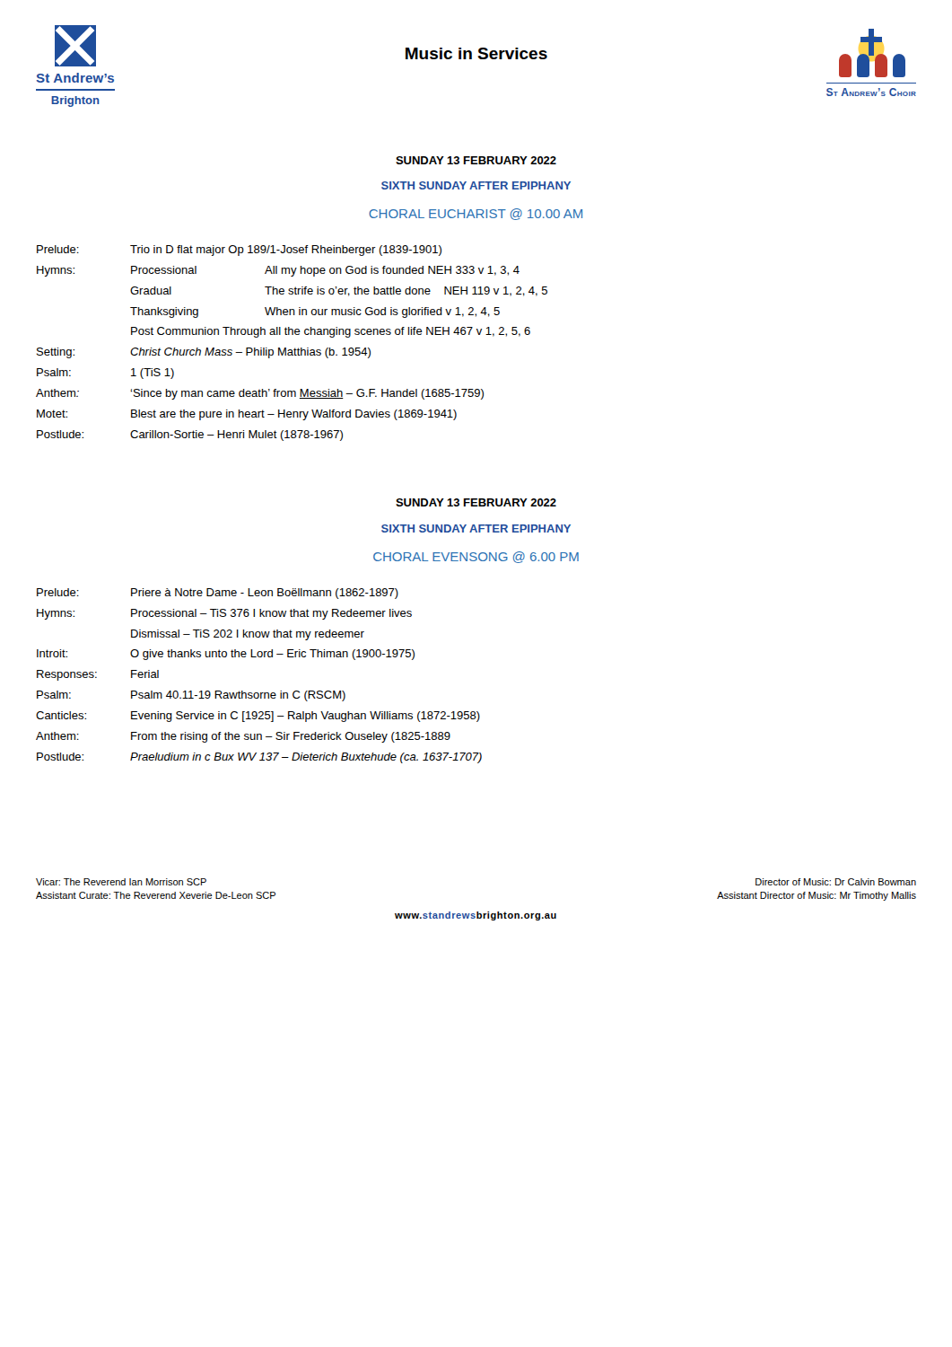St Andrew’s Brighton
Music in Services
St Andrew’s Choir
SUNDAY 13 FEBRUARY 2022
SIXTH SUNDAY AFTER EPIPHANY
CHORAL EUCHARIST @ 10.00 AM
| Prelude: | Trio in D flat major Op 189/1-Josef Rheinberger (1839-1901) |
| Hymns: | Processional | All my hope on God is founded NEH 333 v 1, 3, 4 |
| | Gradual | The strife is o’er, the battle done NEH 119 v 1, 2, 4, 5 |
| | Thanksgiving | When in our music God is glorified v 1, 2, 4, 5 |
| | Post Communion Through all the changing scenes of life NEH 467 v 1, 2, 5, 6 |
| Setting: | Christ Church Mass – Philip Matthias (b. 1954) |
| Psalm: | 1 (TiS 1) |
| Anthem : | ‘Since by man came death’ from Messiah – G.F. Handel (1685-1759) |
| Motet: | Blest are the pure in heart – Henry Walford Davies (1869-1941) |
| Postlude: | Carillon-Sortie – Henri Mulet (1878-1967) |
SUNDAY 13 FEBRUARY 2022
SIXTH SUNDAY AFTER EPIPHANY
CHORAL EVENSONG @ 6.00 PM
| Prelude: | Priere à Notre Dame - Leon Boëllmann (1862-1897) |
| Hymns: | Processional – TiS 376 I know that my Redeemer lives |
| | Dismissal – TiS 202 I know that my redeemer |
| Introit: | O give thanks unto the Lord – Eric Thiman (1900-1975) |
| Responses: | Ferial |
| Psalm: | Psalm 40.11-19 Rawthsorne in C (RSCM) |
| Canticles: | Evening Service in C [1925] – Ralph Vaughan Williams (1872-1958) |
| Anthem: | From the rising of the sun – Sir Frederick Ouseley (1825-1889 |
| Postlude: | Praeludium in c Bux WV 137 – Dieterich Buxtehude (ca. 1637-1707) |
Vicar: The Reverend Ian Morrison SCP
Director of Music: Dr Calvin Bowman
Assistant Curate: The Reverend Xeverie De-Leon SCP
Assistant Director of Music: Mr Timothy Mallis
www.standrewsbrighton.org.au